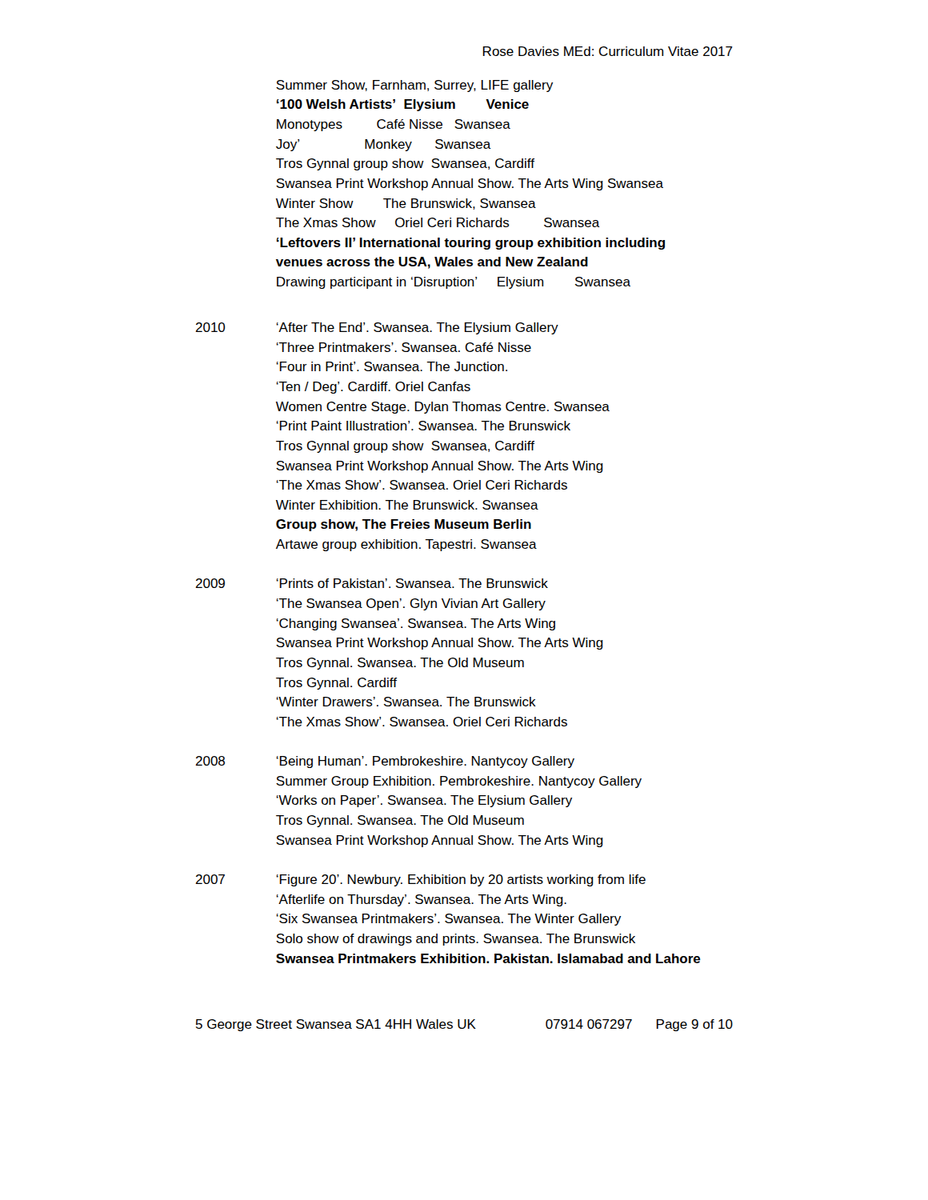Rose Davies MEd: Curriculum Vitae 2017
Summer Show, Farnham, Surrey, LIFE gallery
‘100 Welsh Artists’ Elysium Venice
Monotypes Café Nisse Swansea
Joy’ Monkey Swansea
Tros Gynnal group show Swansea, Cardiff
Swansea Print Workshop Annual Show. The Arts Wing Swansea
Winter Show The Brunswick, Swansea
The Xmas Show Oriel Ceri Richards Swansea
‘Leftovers II’ International touring group exhibition including
venues across the USA, Wales and New Zealand
Drawing participant in ‘Disruption’ Elysium Swansea
2010
‘After The End’. Swansea. The Elysium Gallery
‘Three Printmakers’. Swansea. Café Nisse
‘Four in Print’. Swansea. The Junction.
‘Ten / Deg’. Cardiff. Oriel Canfas
Women Centre Stage. Dylan Thomas Centre. Swansea
‘Print Paint Illustration’. Swansea. The Brunswick
Tros Gynnal group show Swansea, Cardiff
Swansea Print Workshop Annual Show. The Arts Wing
‘The Xmas Show’. Swansea. Oriel Ceri Richards
Winter Exhibition. The Brunswick. Swansea
Group show, The Freies Museum Berlin
Artawe group exhibition. Tapestri. Swansea
2009
‘Prints of Pakistan’. Swansea. The Brunswick
‘The Swansea Open’. Glyn Vivian Art Gallery
‘Changing Swansea’. Swansea. The Arts Wing
Swansea Print Workshop Annual Show. The Arts Wing
Tros Gynnal. Swansea. The Old Museum
Tros Gynnal. Cardiff
‘Winter Drawers’. Swansea. The Brunswick
‘The Xmas Show’. Swansea. Oriel Ceri Richards
2008
‘Being Human’. Pembrokeshire. Nantycoy Gallery
Summer Group Exhibition. Pembrokeshire. Nantycoy Gallery
‘Works on Paper’. Swansea. The Elysium Gallery
Tros Gynnal. Swansea. The Old Museum
Swansea Print Workshop Annual Show. The Arts Wing
2007
‘Figure 20’. Newbury. Exhibition by 20 artists working from life
‘Afterlife on Thursday’. Swansea. The Arts Wing.
‘Six Swansea Printmakers’. Swansea. The Winter Gallery
Solo show of drawings and prints. Swansea. The Brunswick
Swansea Printmakers Exhibition. Pakistan. Islamabad and Lahore
5 George Street Swansea SA1 4HH Wales UK
07914 067297
Page 9 of 10